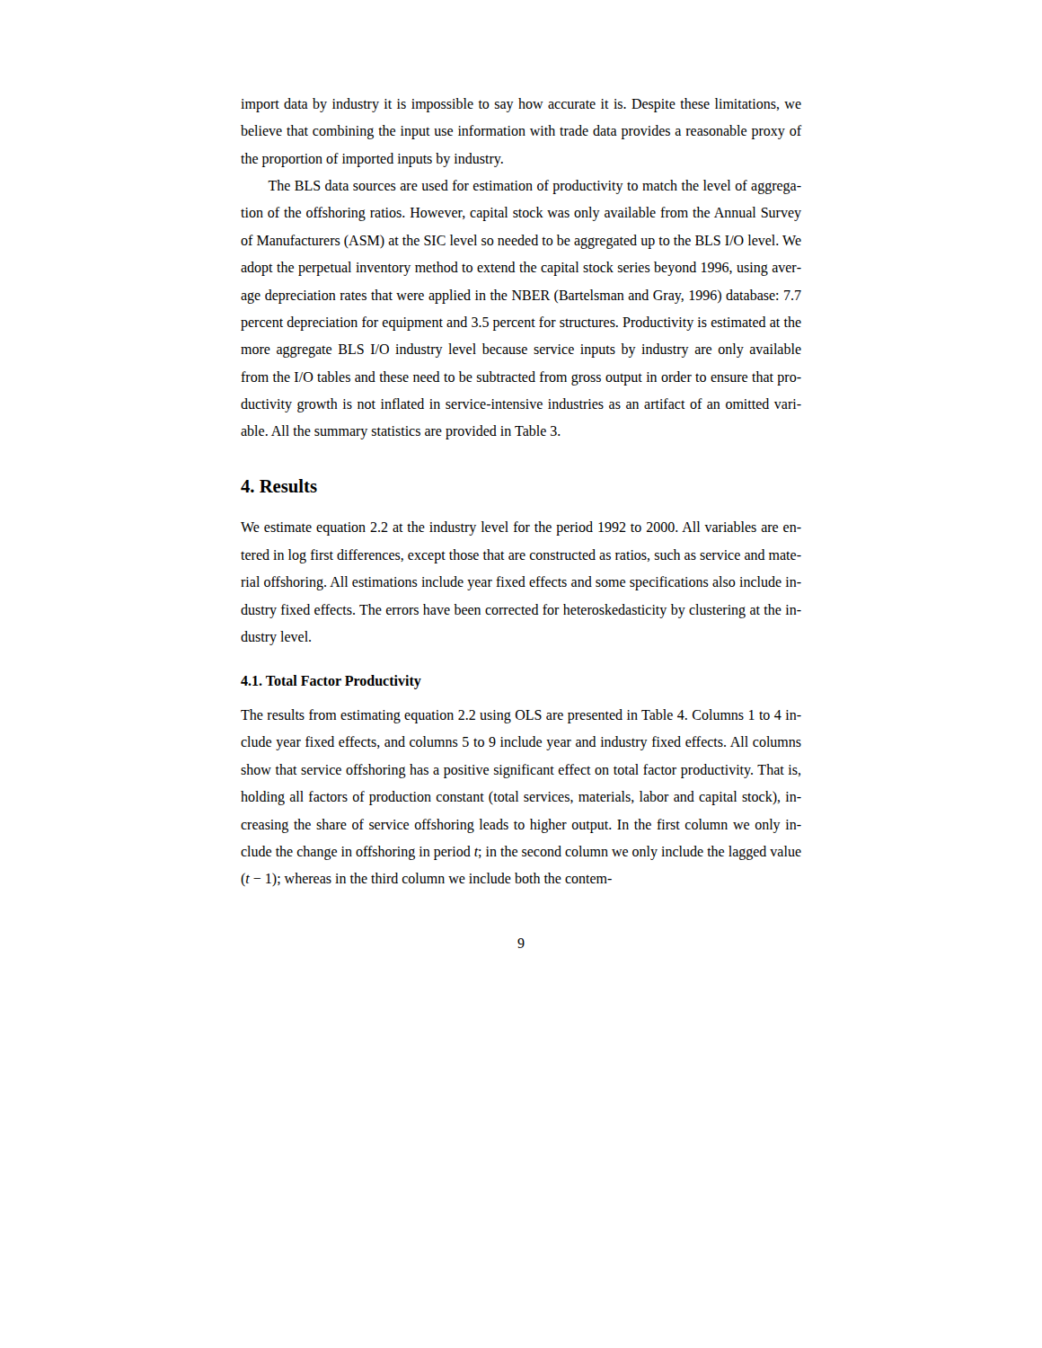import data by industry it is impossible to say how accurate it is. Despite these limitations, we believe that combining the input use information with trade data provides a reasonable proxy of the proportion of imported inputs by industry.
The BLS data sources are used for estimation of productivity to match the level of aggregation of the offshoring ratios. However, capital stock was only available from the Annual Survey of Manufacturers (ASM) at the SIC level so needed to be aggregated up to the BLS I/O level. We adopt the perpetual inventory method to extend the capital stock series beyond 1996, using average depreciation rates that were applied in the NBER (Bartelsman and Gray, 1996) database: 7.7 percent depreciation for equipment and 3.5 percent for structures. Productivity is estimated at the more aggregate BLS I/O industry level because service inputs by industry are only available from the I/O tables and these need to be subtracted from gross output in order to ensure that productivity growth is not inflated in service-intensive industries as an artifact of an omitted variable. All the summary statistics are provided in Table 3.
4. Results
We estimate equation 2.2 at the industry level for the period 1992 to 2000. All variables are entered in log first differences, except those that are constructed as ratios, such as service and material offshoring. All estimations include year fixed effects and some specifications also include industry fixed effects. The errors have been corrected for heteroskedasticity by clustering at the industry level.
4.1. Total Factor Productivity
The results from estimating equation 2.2 using OLS are presented in Table 4. Columns 1 to 4 include year fixed effects, and columns 5 to 9 include year and industry fixed effects. All columns show that service offshoring has a positive significant effect on total factor productivity. That is, holding all factors of production constant (total services, materials, labor and capital stock), increasing the share of service offshoring leads to higher output. In the first column we only include the change in offshoring in period t; in the second column we only include the lagged value (t − 1); whereas in the third column we include both the contem-
9